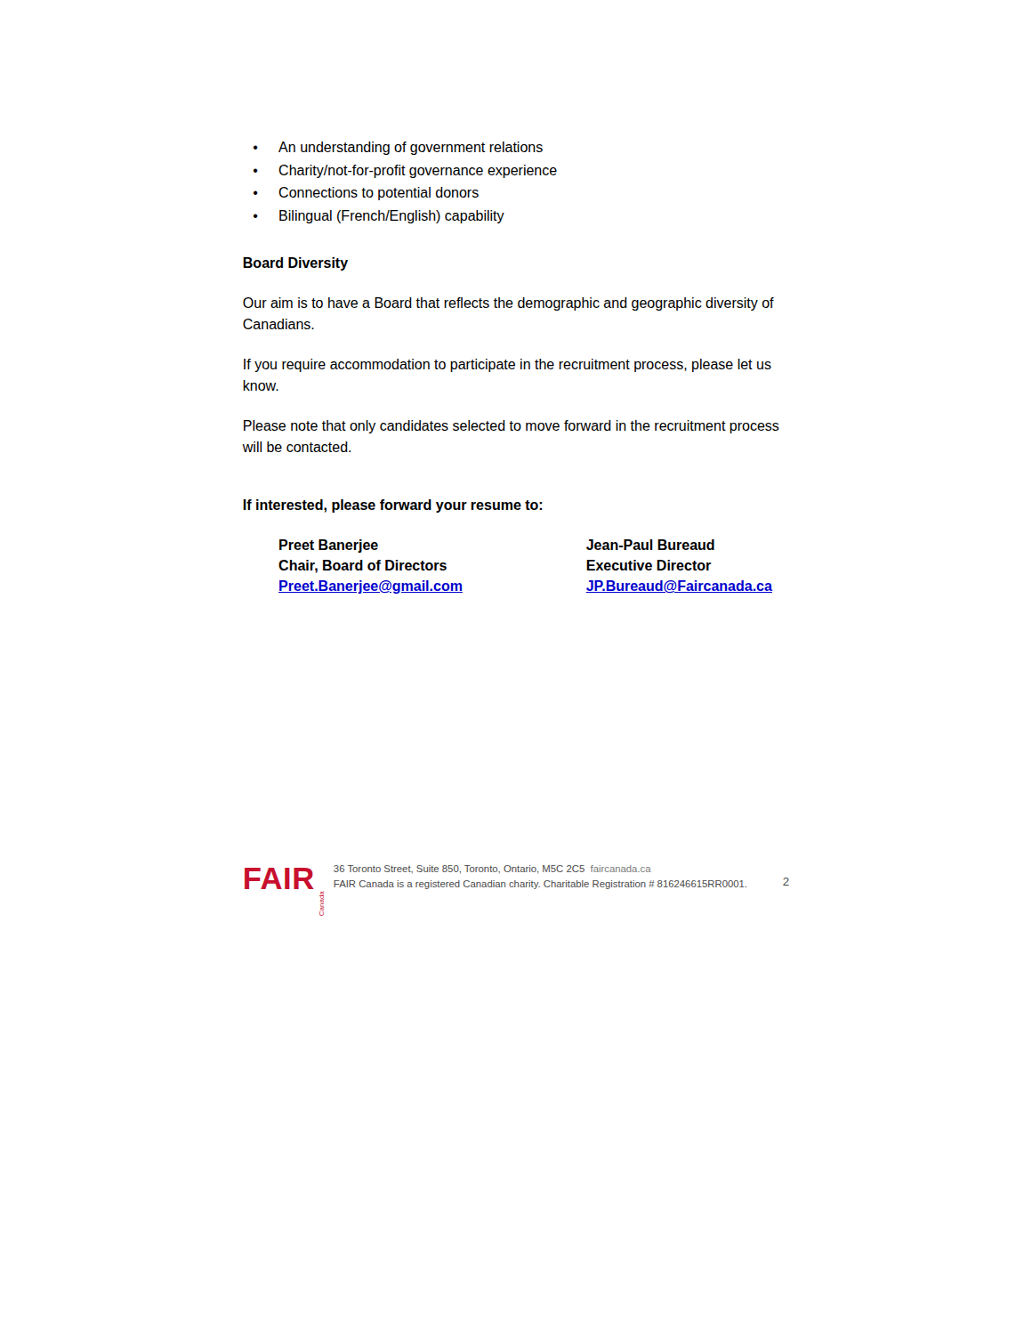An understanding of government relations
Charity/not-for-profit governance experience
Connections to potential donors
Bilingual (French/English) capability
Board Diversity
Our aim is to have a Board that reflects the demographic and geographic diversity of Canadians.
If you require accommodation to participate in the recruitment process, please let us know.
Please note that only candidates selected to move forward in the recruitment process will be contacted.
If interested, please forward your resume to:
| Preet Banerjee | Jean-Paul Bureaud |
| Chair, Board of Directors | Executive Director |
| Preet.Banerjee@gmail.com | JP.Bureaud@Faircanada.ca |
FAIRCanada
36 Toronto Street, Suite 850, Toronto, Ontario, M5C 2C5 faircanada.ca
FAIR Canada is a registered Canadian charity. Charitable Registration # 816246615RR0001.
2